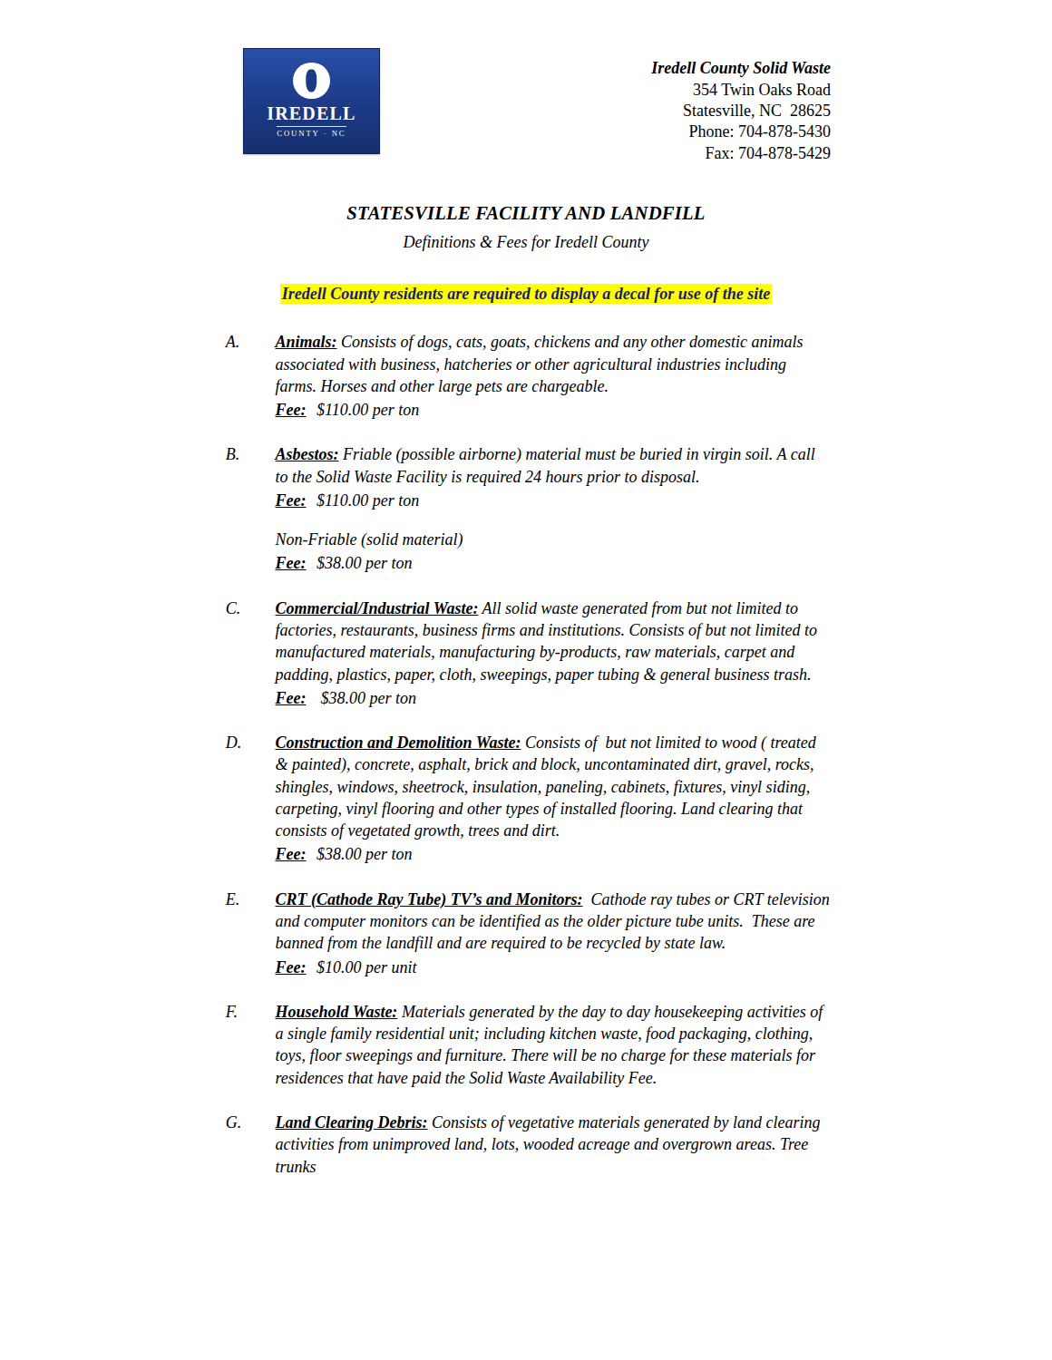IREDELL
COUNTY · NC
Iredell County Solid Waste
354 Twin Oaks Road
Statesville, NC 28625
Phone: 704-878-5430
Fax: 704-878-5429
STATESVILLE FACILITY AND LANDFILL
Definitions & Fees for Iredell County
Iredell County residents are required to display a decal for use of the site
A.
Animals: Consists of dogs, cats, goats, chickens and any other domestic animals associated with business, hatcheries or other agricultural industries including farms. Horses and other large pets are chargeable.
Fee:$110.00 per ton
B.
Asbestos: Friable (possible airborne) material must be buried in virgin soil. A call to the Solid Waste Facility is required 24 hours prior to disposal.
Fee:$110.00 per ton
Non-Friable (solid material)
Fee:$38.00 per ton
C.
Commercial/Industrial Waste: All solid waste generated from but not limited to factories, restaurants, business firms and institutions. Consists of but not limited to manufactured materials, manufacturing by-products, raw materials, carpet and padding, plastics, paper, cloth, sweepings, paper tubing & general business trash.
Fee: $38.00 per ton
D.
Construction and Demolition Waste: Consists of but not limited to wood ( treated & painted), concrete, asphalt, brick and block, uncontaminated dirt, gravel, rocks, shingles, windows, sheetrock, insulation, paneling, cabinets, fixtures, vinyl siding, carpeting, vinyl flooring and other types of installed flooring. Land clearing that consists of vegetated growth, trees and dirt.
Fee:$38.00 per ton
E.
CRT (Cathode Ray Tube) TV’s and Monitors: Cathode ray tubes or CRT television and computer monitors can be identified as the older picture tube units. These are banned from the landfill and are required to be recycled by state law.
Fee:$10.00 per unit
F.
Household Waste: Materials generated by the day to day housekeeping activities of a single family residential unit; including kitchen waste, food packaging, clothing, toys, floor sweepings and furniture. There will be no charge for these materials for residences that have paid the Solid Waste Availability Fee.
G.
Land Clearing Debris: Consists of vegetative materials generated by land clearing activities from unimproved land, lots, wooded acreage and overgrown areas. Tree trunks